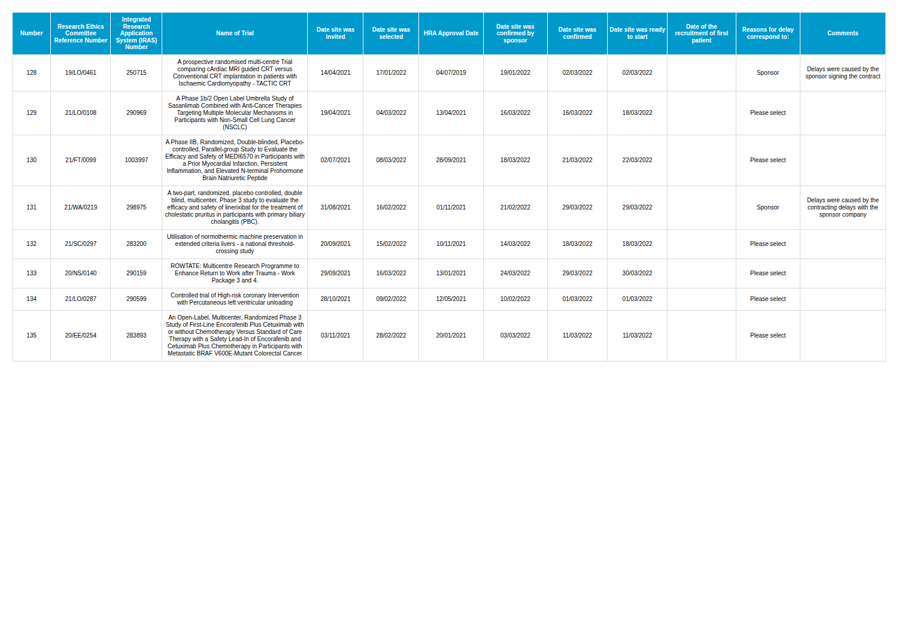| Number | Research Ethics Committee Reference Number | Integrated Research Application System (IRAS) Number | Name of Trial | Date site was invited | Date site was selected | HRA Approval Date | Date site was confirmed by sponsor | Date site was confirmed | Date site was ready to start | Date of the recruitment of first patient | Reasons for delay correspond to: | Comments |
| --- | --- | --- | --- | --- | --- | --- | --- | --- | --- | --- | --- | --- |
| 128 | 19/LO/0461 | 250715 | A prospective randomised multi-centre Trial comparing cArdiac MRI guided CRT versus Conventional CRT implantation in patients with Ischaemic Cardiomyopathy - TACTIC CRT | 14/04/2021 | 17/01/2022 | 04/07/2019 | 19/01/2022 | 02/03/2022 | 02/03/2022 | | Sponsor | Delays were caused by the sponsor signing the contract |
| 129 | 21/LO/0108 | 290969 | A Phase 1b/2 Open Label Umbrella Study of Sasanlimab Combined with Anti-Cancer Therapies Targeting Multiple Molecular Mechanisms in Participants with Non-Small Cell Lung Cancer (NSCLC) | 19/04/2021 | 04/03/2022 | 13/04/2021 | 16/03/2022 | 16/03/2022 | 18/03/2022 | | Please select | |
| 130 | 21/FT/0099 | 1003997 | A Phase IIB, Randomized, Double-blinded, Placebo-controlled, Parallel-group Study to Evaluate the Efficacy and Safety of MEDI6570 in Participants with a Prior Myocardial Infarction, Persistent Inflammation, and Elevated N-terminal Prohormone Brain Natriuretic Peptide | 02/07/2021 | 08/03/2022 | 28/09/2021 | 18/03/2022 | 21/03/2022 | 22/03/2022 | | Please select | |
| 131 | 21/WA/0219 | 298975 | A two-part, randomized, placebo controlled, double blind, multicenter, Phase 3 study to evaluate the efficacy and safety of linerixibat for the treatment of cholestatic pruritus in participants with primary biliary cholangitis (PBC). | 31/08/2021 | 16/02/2022 | 01/11/2021 | 21/02/2022 | 29/03/2022 | 29/03/2022 | | Sponsor | Delays were caused by the contracting delays with the sponsor company |
| 132 | 21/SC/0297 | 283200 | Utilisation of normothermic machine preservation in extended criteria livers - a national threshold-crossing study | 20/09/2021 | 15/02/2022 | 10/11/2021 | 14/03/2022 | 18/03/2022 | 18/03/2022 | | Please select | |
| 133 | 20/NS/0140 | 290159 | ROWTATE: Multicentre Research Programme to Enhance Return to Work after Trauma - Work Package 3 and 4. | 29/09/2021 | 16/03/2022 | 13/01/2021 | 24/03/2022 | 29/03/2022 | 30/03/2022 | | Please select | |
| 134 | 21/LO/0287 | 290599 | Controlled trial of High-risk coronary Intervention with Percutaneous left ventricular unloading | 28/10/2021 | 09/02/2022 | 12/05/2021 | 10/02/2022 | 01/03/2022 | 01/03/2022 | | Please select | |
| 135 | 20/EE/0254 | 283893 | An Open-Label, Multicenter, Randomized Phase 3 Study of First-Line Encorafenib Plus Cetuximab with or without Chemotherapy Versus Standard of Care Therapy with a Safety Lead-In of Encorafenib and Cetuximab Plus Chemotherapy in Participants with Metastatic BRAF V600E-Mutant Colorectal Cancer | 03/11/2021 | 28/02/2022 | 20/01/2021 | 03/03/2022 | 11/03/2022 | 11/03/2022 | | Please select | |